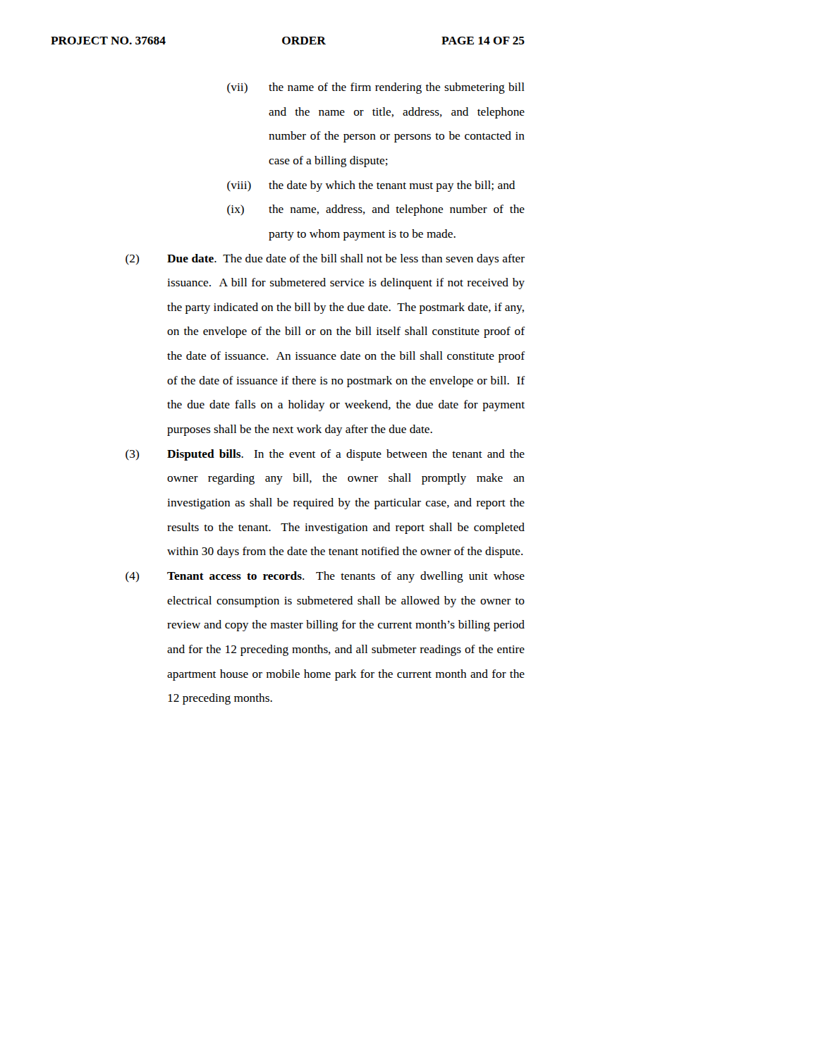PROJECT NO. 37684 ORDER PAGE 14 OF 25
(vii) the name of the firm rendering the submetering bill and the name or title, address, and telephone number of the person or persons to be contacted in case of a billing dispute;
(viii) the date by which the tenant must pay the bill; and
(ix) the name, address, and telephone number of the party to whom payment is to be made.
(2) Due date. The due date of the bill shall not be less than seven days after issuance. A bill for submetered service is delinquent if not received by the party indicated on the bill by the due date. The postmark date, if any, on the envelope of the bill or on the bill itself shall constitute proof of the date of issuance. An issuance date on the bill shall constitute proof of the date of issuance if there is no postmark on the envelope or bill. If the due date falls on a holiday or weekend, the due date for payment purposes shall be the next work day after the due date.
(3) Disputed bills. In the event of a dispute between the tenant and the owner regarding any bill, the owner shall promptly make an investigation as shall be required by the particular case, and report the results to the tenant. The investigation and report shall be completed within 30 days from the date the tenant notified the owner of the dispute.
(4) Tenant access to records. The tenants of any dwelling unit whose electrical consumption is submetered shall be allowed by the owner to review and copy the master billing for the current month’s billing period and for the 12 preceding months, and all submeter readings of the entire apartment house or mobile home park for the current month and for the 12 preceding months.